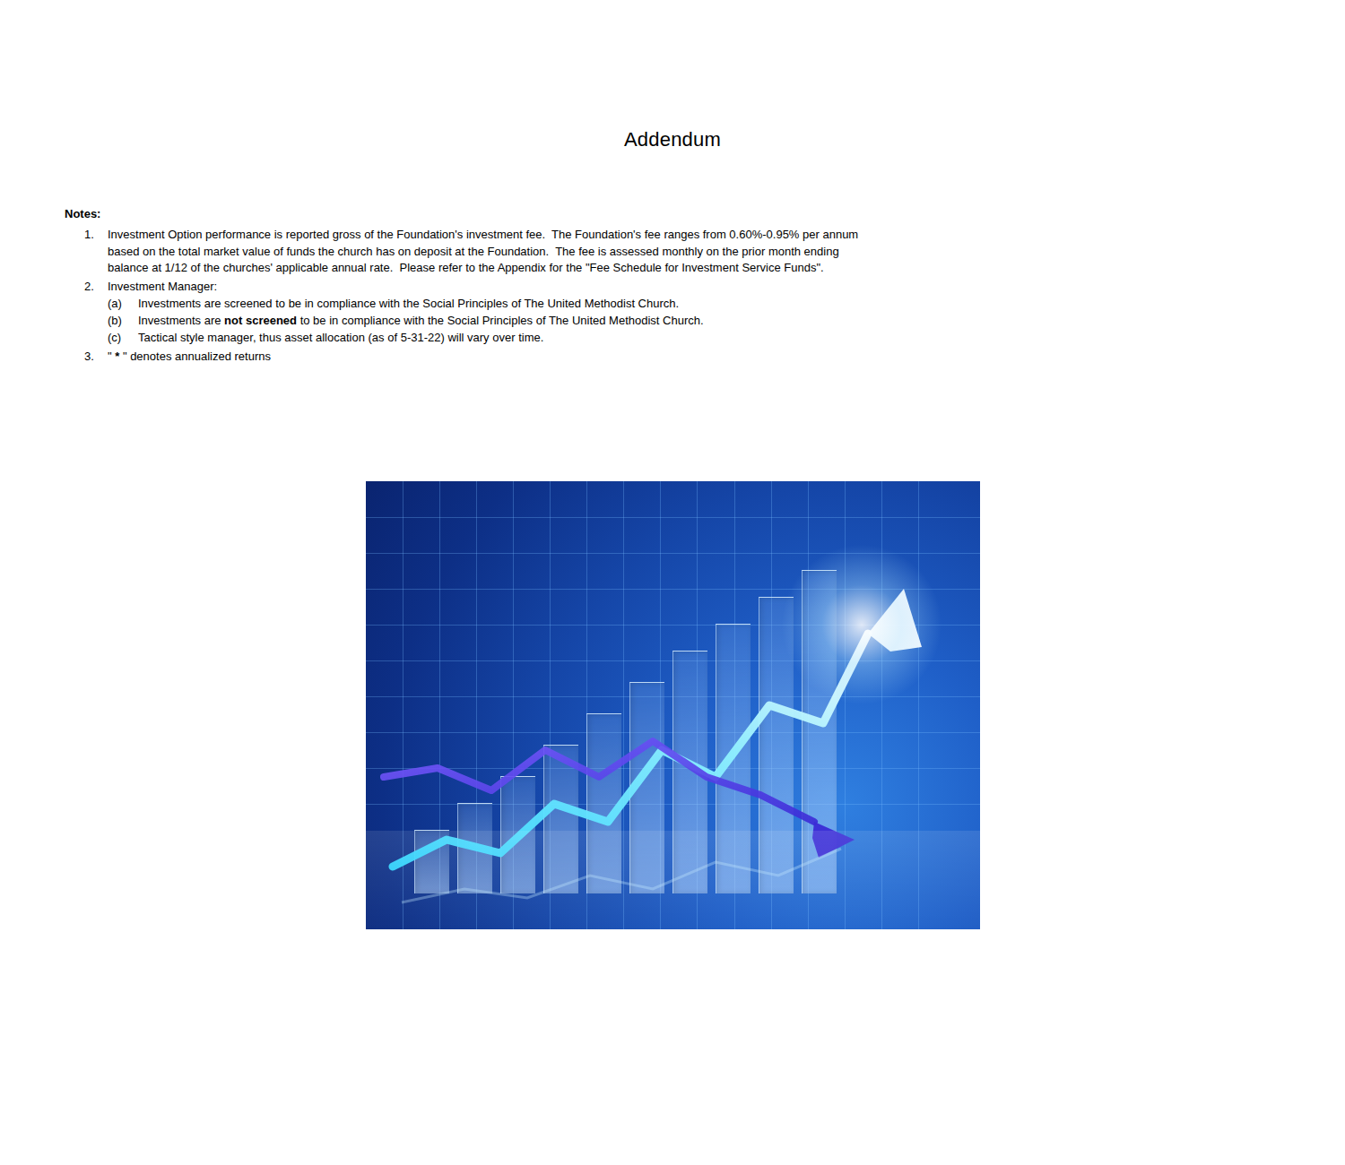Addendum
Notes:
1. Investment Option performance is reported gross of the Foundation's investment fee. The Foundation's fee ranges from 0.60%-0.95% per annum based on the total market value of funds the church has on deposit at the Foundation. The fee is assessed monthly on the prior month ending balance at 1/12 of the churches' applicable annual rate. Please refer to the Appendix for the "Fee Schedule for Investment Service Funds".
2. Investment Manager:
(a) Investments are screened to be in compliance with the Social Principles of The United Methodist Church.
(b) Investments are not screened to be in compliance with the Social Principles of The United Methodist Church.
(c) Tactical style manager, thus asset allocation (as of 5-31-22) will vary over time.
3. " * " denotes annualized returns